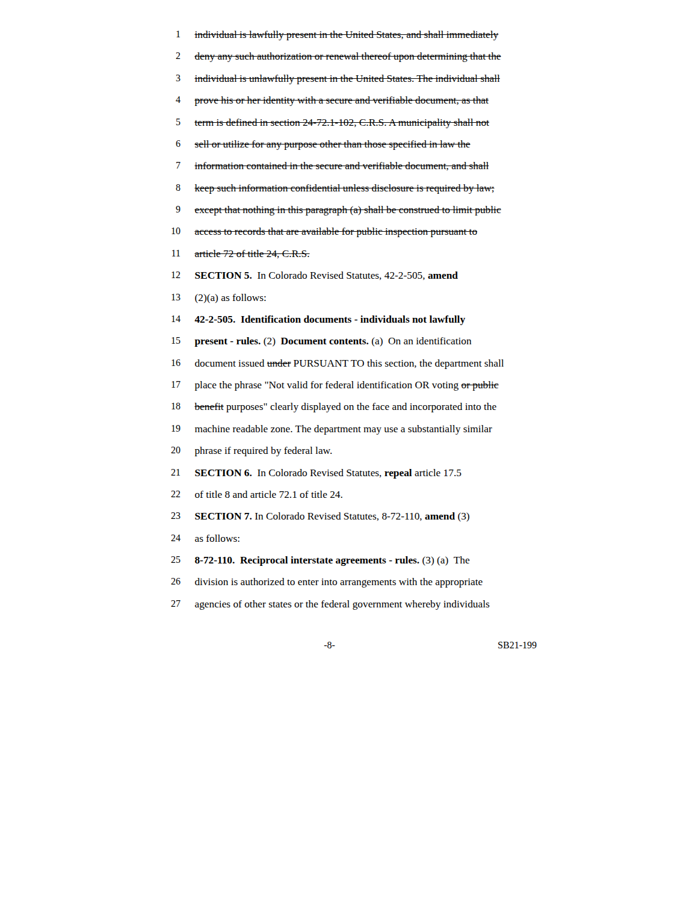individual is lawfully present in the United States, and shall immediately
deny any such authorization or renewal thereof upon determining that the
individual is unlawfully present in the United States. The individual shall
prove his or her identity with a secure and verifiable document, as that
term is defined in section 24-72.1-102, C.R.S. A municipality shall not
sell or utilize for any purpose other than those specified in law the
information contained in the secure and verifiable document, and shall
keep such information confidential unless disclosure is required by law;
except that nothing in this paragraph (a) shall be construed to limit public
access to records that are available for public inspection pursuant to
article 72 of title 24, C.R.S.
SECTION 5. In Colorado Revised Statutes, 42-2-505, amend
(2)(a) as follows:
42-2-505. Identification documents - individuals not lawfully
present - rules. (2) Document contents. (a) On an identification
document issued under PURSUANT TO this section, the department shall
place the phrase "Not valid for federal identification OR voting or public
benefit purposes" clearly displayed on the face and incorporated into the
machine readable zone. The department may use a substantially similar
phrase if required by federal law.
SECTION 6. In Colorado Revised Statutes, repeal article 17.5
of title 8 and article 72.1 of title 24.
SECTION 7. In Colorado Revised Statutes, 8-72-110, amend (3)
as follows:
8-72-110. Reciprocal interstate agreements - rules. (3) (a) The
division is authorized to enter into arrangements with the appropriate
agencies of other states or the federal government whereby individuals
-8- SB21-199